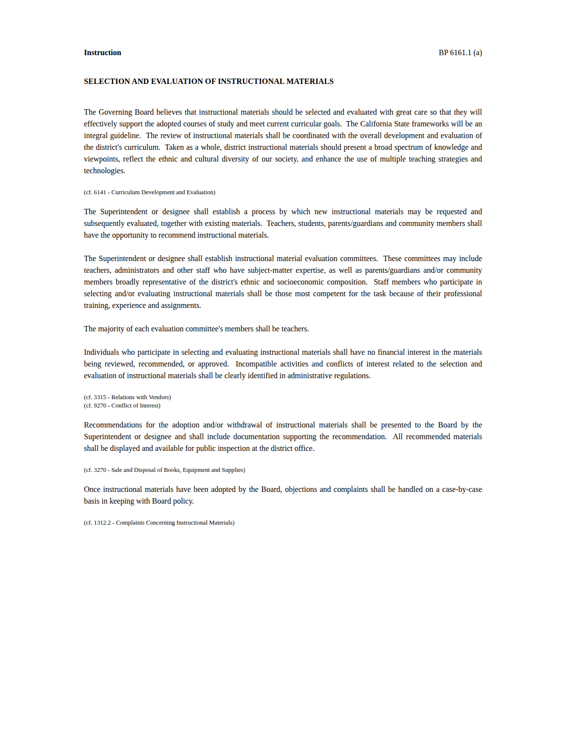Instruction BP 6161.1 (a)
Selection and Evaluation of Instructional Materials
The Governing Board believes that instructional materials should be selected and evaluated with great care so that they will effectively support the adopted courses of study and meet current curricular goals. The California State frameworks will be an integral guideline. The review of instructional materials shall be coordinated with the overall development and evaluation of the district's curriculum. Taken as a whole, district instructional materials should present a broad spectrum of knowledge and viewpoints, reflect the ethnic and cultural diversity of our society, and enhance the use of multiple teaching strategies and technologies.
(cf. 6141 - Curriculum Development and Evaluation)
The Superintendent or designee shall establish a process by which new instructional materials may be requested and subsequently evaluated, together with existing materials. Teachers, students, parents/guardians and community members shall have the opportunity to recommend instructional materials.
The Superintendent or designee shall establish instructional material evaluation committees. These committees may include teachers, administrators and other staff who have subject-matter expertise, as well as parents/guardians and/or community members broadly representative of the district's ethnic and socioeconomic composition. Staff members who participate in selecting and/or evaluating instructional materials shall be those most competent for the task because of their professional training, experience and assignments.
The majority of each evaluation committee's members shall be teachers.
Individuals who participate in selecting and evaluating instructional materials shall have no financial interest in the materials being reviewed, recommended, or approved. Incompatible activities and conflicts of interest related to the selection and evaluation of instructional materials shall be clearly identified in administrative regulations.
(cf. 3315 - Relations with Vendors) (cf. 9270 - Conflict of Interest)
Recommendations for the adoption and/or withdrawal of instructional materials shall be presented to the Board by the Superintendent or designee and shall include documentation supporting the recommendation. All recommended materials shall be displayed and available for public inspection at the district office.
(cf. 3270 - Sale and Disposal of Books, Equipment and Supplies)
Once instructional materials have been adopted by the Board, objections and complaints shall be handled on a case-by-case basis in keeping with Board policy.
(cf. 1312.2 - Complaints Concerning Instructional Materials)